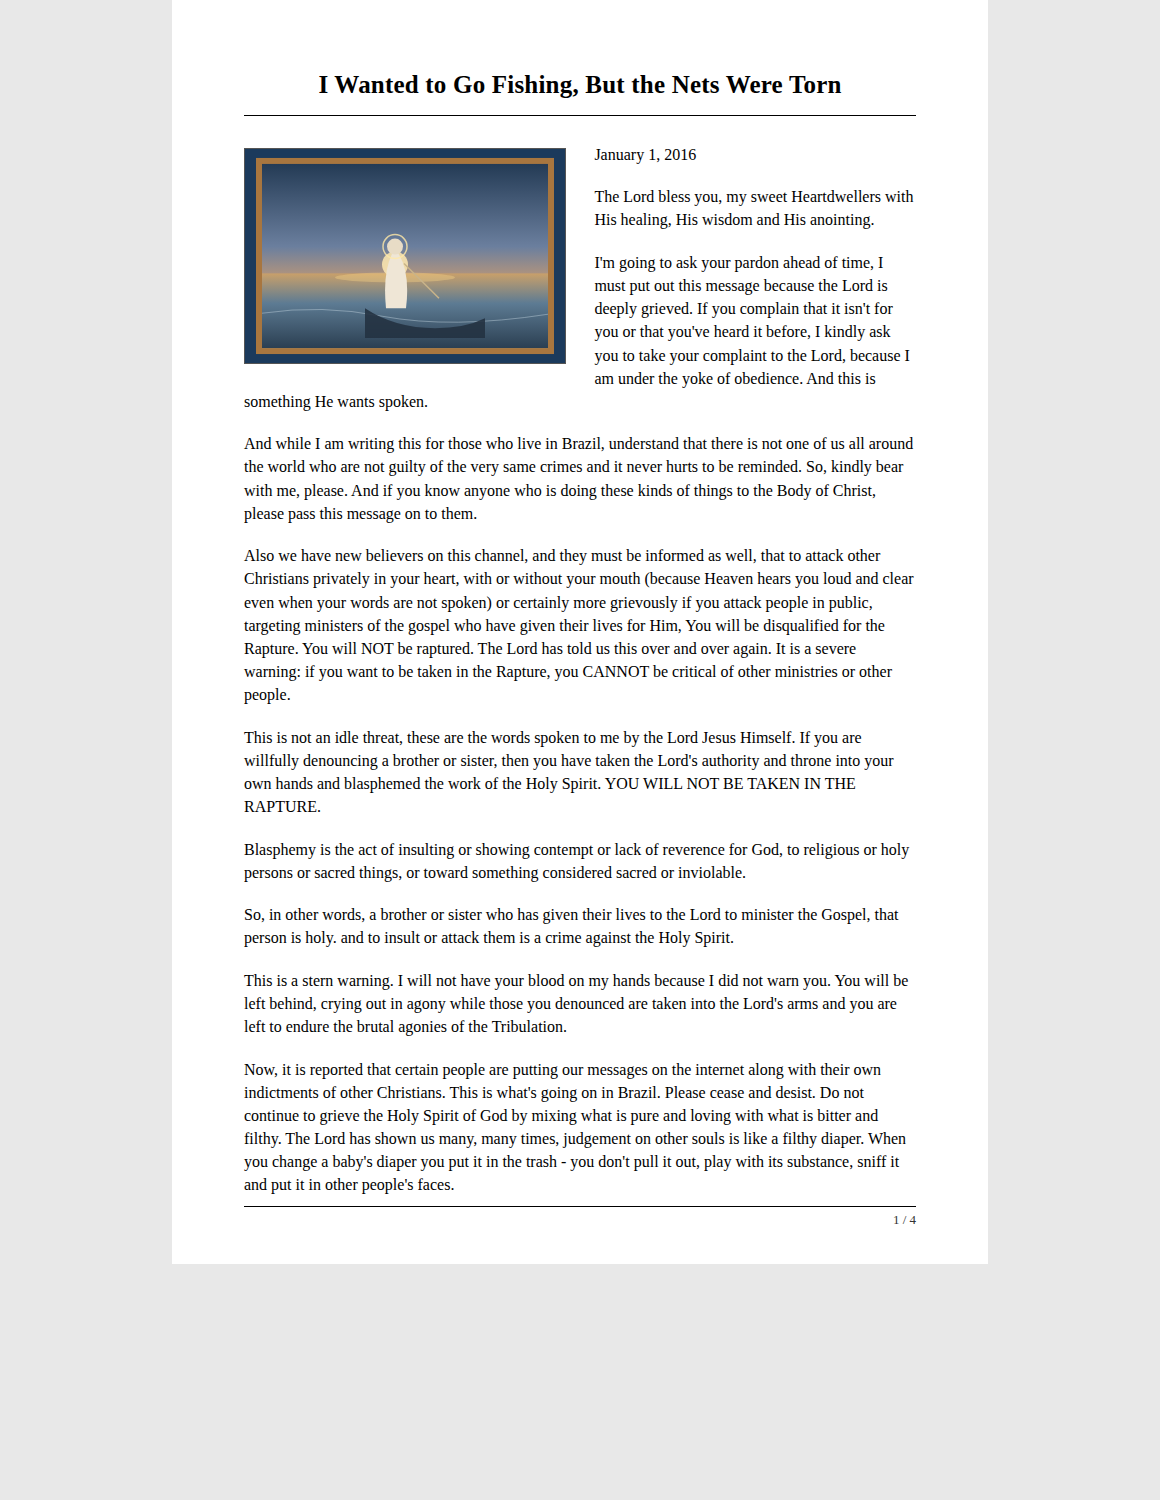I Wanted to Go Fishing, But the Nets Were Torn
January 1, 2016
The Lord bless you, my sweet Heartdwellers with His healing, His wisdom and His anointing.
I'm going to ask your pardon ahead of time, I must put out this message because the Lord is deeply grieved. If you complain that it isn't for you or that you've heard it before, I kindly ask you to take your complaint to the Lord, because I am under the yoke of obedience. And this is something He wants spoken.
And while I am writing this for those who live in Brazil, understand that there is not one of us all around the world who are not guilty of the very same crimes and it never hurts to be reminded. So, kindly bear with me, please. And if you know anyone who is doing these kinds of things to the Body of Christ, please pass this message on to them.
Also we have new believers on this channel, and they must be informed as well, that to attack other Christians privately in your heart, with or without your mouth (because Heaven hears you loud and clear even when your words are not spoken) or certainly more grievously if you attack people in public, targeting ministers of the gospel who have given their lives for Him, You will be disqualified for the Rapture. You will NOT be raptured. The Lord has told us this over and over again. It is a severe warning: if you want to be taken in the Rapture, you CANNOT be critical of other ministries or other people.
This is not an idle threat, these are the words spoken to me by the Lord Jesus Himself. If you are willfully denouncing a brother or sister, then you have taken the Lord's authority and throne into your own hands and blasphemed the work of the Holy Spirit. YOU WILL NOT BE TAKEN IN THE RAPTURE.
Blasphemy is the act of insulting or showing contempt or lack of reverence for God, to religious or holy persons or sacred things, or toward something considered sacred or inviolable.
So, in other words, a brother or sister who has given their lives to the Lord to minister the Gospel, that person is holy. and to insult or attack them is a crime against the Holy Spirit.
This is a stern warning. I will not have your blood on my hands because I did not warn you. You will be left behind, crying out in agony while those you denounced are taken into the Lord's arms and you are left to endure the brutal agonies of the Tribulation.
Now, it is reported that certain people are putting our messages on the internet along with their own indictments of other Christians. This is what's going on in Brazil. Please cease and desist. Do not continue to grieve the Holy Spirit of God by mixing what is pure and loving with what is bitter and filthy. The Lord has shown us many, many times, judgement on other souls is like a filthy diaper. When you change a baby's diaper you put it in the trash - you don't pull it out, play with its substance, sniff it and put it in other people's faces.
1 / 4